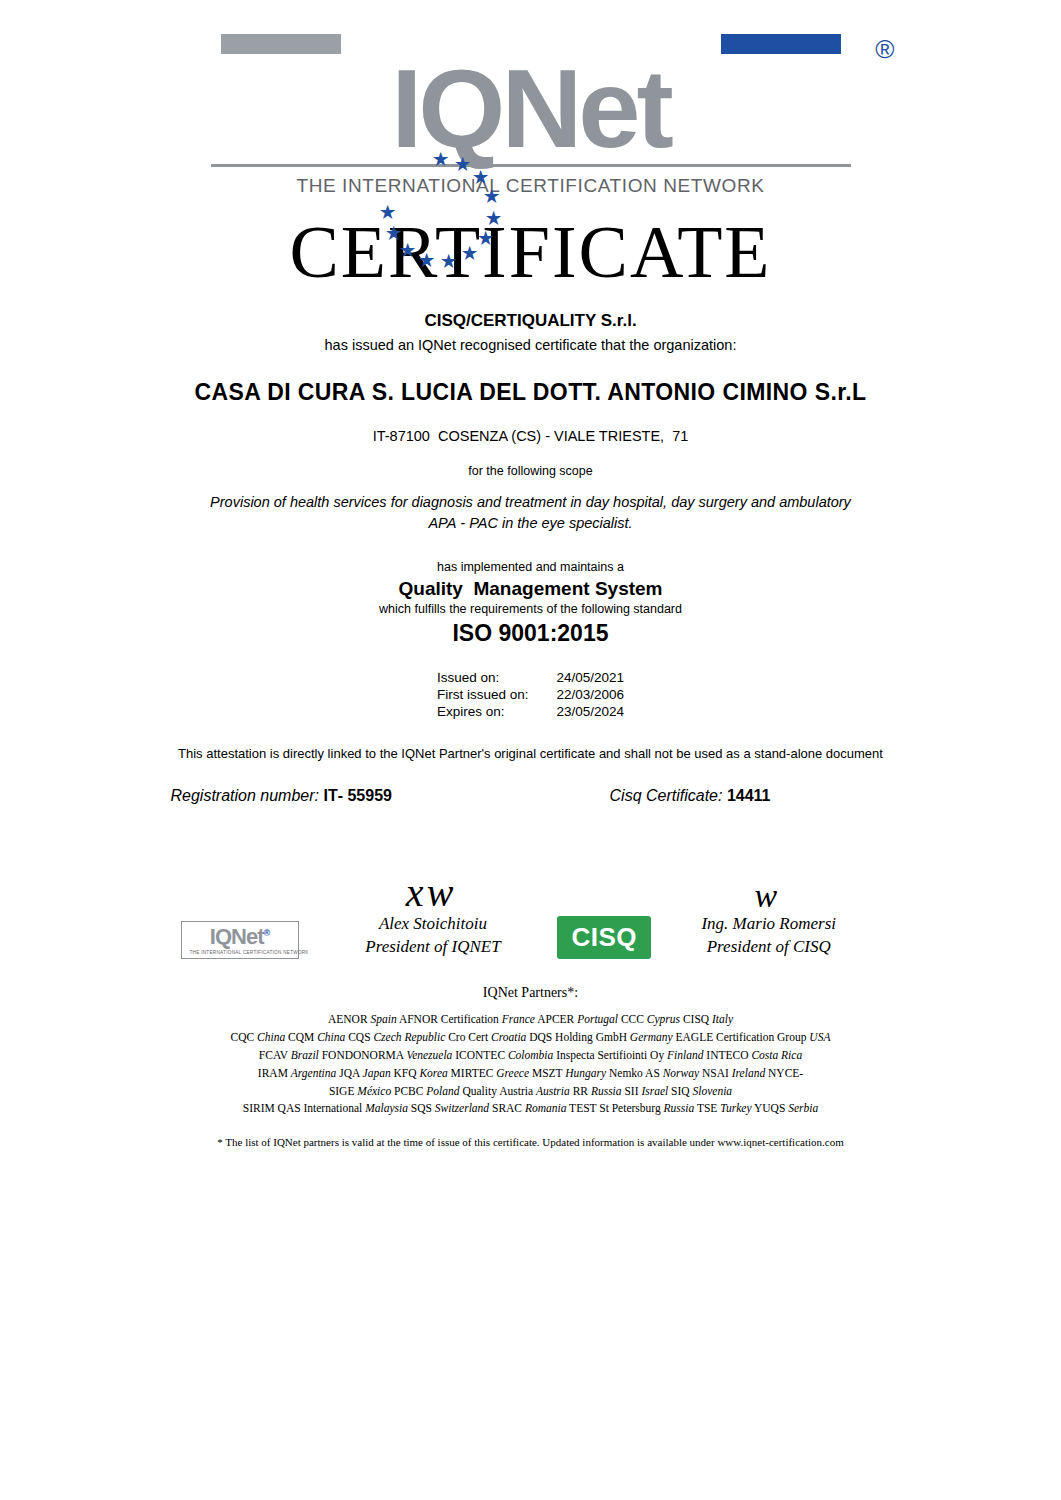®
IQ ★ ★ ★ ★ ★ ★ ★ ★ ★ ★ ★ ★ Net
THE INTERNATIONAL CERTIFICATION NETWORK
CERTIFICATE
CISQ/CERTIQUALITY S.r.l.
has issued an IQNet recognised certificate that the organization:
CASA DI CURA S. LUCIA DEL DOTT. ANTONIO CIMINO S.r.L
IT-87100 COSENZA (CS) - VIALE TRIESTE, 71
for the following scope
Provision of health services for diagnosis and treatment in day hospital, day surgery and ambulatory APA - PAC in the eye specialist.
has implemented and maintains a
Quality Management System
which fulfills the requirements of the following standard
ISO 9001:2015
| Issued on: | 24/05/2021 |
| First issued on: | 22/03/2006 |
| Expires on: | 23/05/2024 |
This attestation is directly linked to the IQNet Partner's original certificate and shall not be used as a stand‑alone document
Registration number: IT‑ 55959
Cisq Certificate: 14411
IQNet®
THE INTERNATIONAL CERTIFICATION NETWORK
x w  
Alex Stoichitoiu
President of IQNET
CISQ
 w   
Ing. Mario Romersi
President of CISQ
IQNet Partners*:
AENOR Spain AFNOR Certification France APCER Portugal CCC Cyprus CISQ Italy
CQC China CQM China CQS Czech Republic Cro Cert Croatia DQS Holding GmbH Germany EAGLE Certification Group USA
FCAV Brazil FONDONORMA Venezuela ICONTEC Colombia Inspecta Sertifiointi Oy Finland INTECO Costa Rica
IRAM Argentina JQA Japan KFQ Korea MIRTEC Greece MSZT Hungary Nemko AS Norway NSAI Ireland NYCE-
SIGE México PCBC Poland Quality Austria Austria RR Russia SII Israel SIQ Slovenia
SIRIM QAS International Malaysia SQS Switzerland SRAC Romania TEST St Petersburg Russia TSE Turkey YUQS Serbia
* The list of IQNet partners is valid at the time of issue of this certificate. Updated information is available under www.iqnet-certification.com